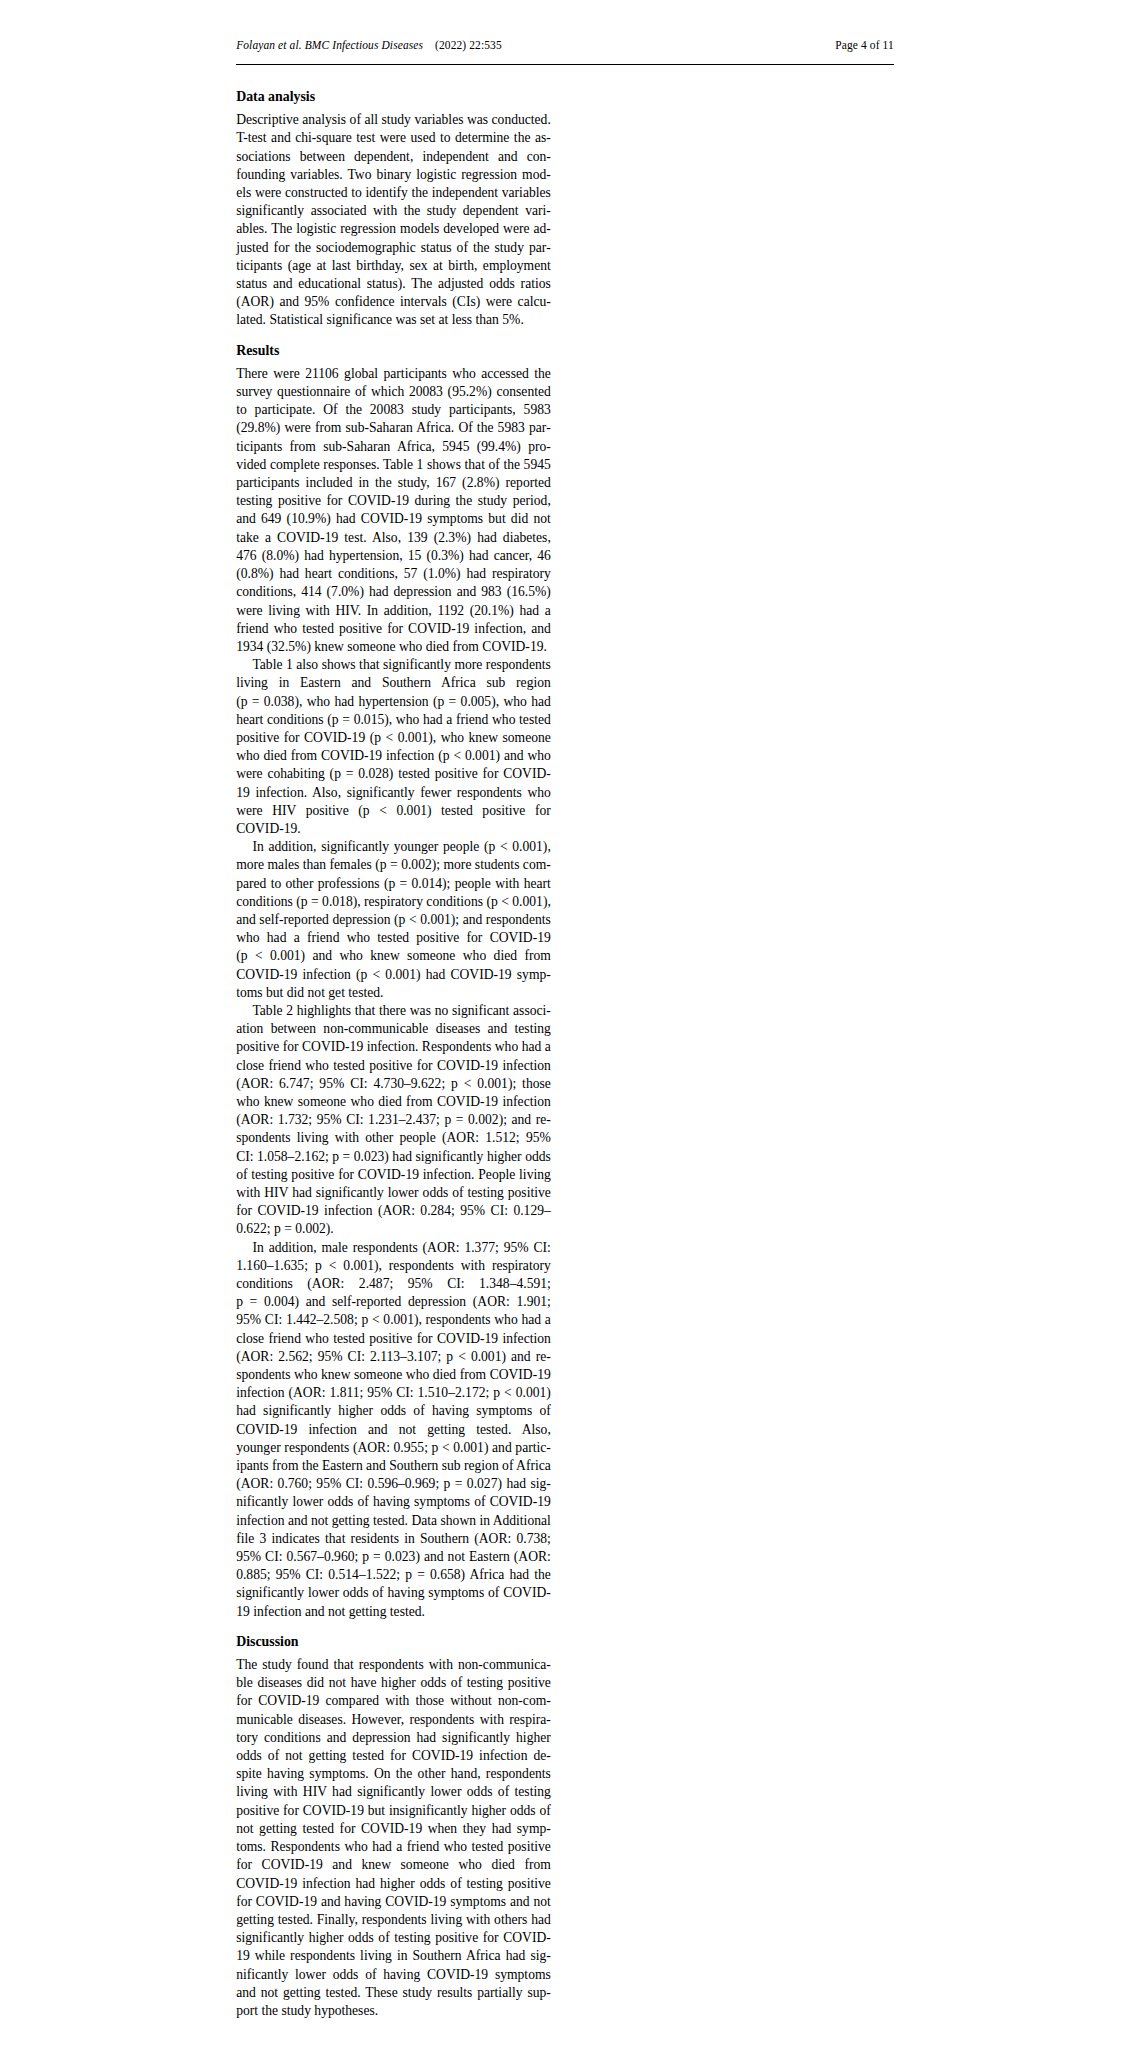Folayan et al. BMC Infectious Diseases (2022) 22:535
Page 4 of 11
Data analysis
Descriptive analysis of all study variables was conducted. T-test and chi-square test were used to determine the associations between dependent, independent and confounding variables. Two binary logistic regression models were constructed to identify the independent variables significantly associated with the study dependent variables. The logistic regression models developed were adjusted for the sociodemographic status of the study participants (age at last birthday, sex at birth, employment status and educational status). The adjusted odds ratios (AOR) and 95% confidence intervals (CIs) were calculated. Statistical significance was set at less than 5%.
Results
There were 21106 global participants who accessed the survey questionnaire of which 20083 (95.2%) consented to participate. Of the 20083 study participants, 5983 (29.8%) were from sub-Saharan Africa. Of the 5983 participants from sub-Saharan Africa, 5945 (99.4%) provided complete responses. Table 1 shows that of the 5945 participants included in the study, 167 (2.8%) reported testing positive for COVID-19 during the study period, and 649 (10.9%) had COVID-19 symptoms but did not take a COVID-19 test. Also, 139 (2.3%) had diabetes, 476 (8.0%) had hypertension, 15 (0.3%) had cancer, 46 (0.8%) had heart conditions, 57 (1.0%) had respiratory conditions, 414 (7.0%) had depression and 983 (16.5%) were living with HIV. In addition, 1192 (20.1%) had a friend who tested positive for COVID-19 infection, and 1934 (32.5%) knew someone who died from COVID-19.
Table 1 also shows that significantly more respondents living in Eastern and Southern Africa sub region (p = 0.038), who had hypertension (p = 0.005), who had heart conditions (p = 0.015), who had a friend who tested positive for COVID-19 (p < 0.001), who knew someone who died from COVID-19 infection (p < 0.001) and who were cohabiting (p = 0.028) tested positive for COVID-19 infection. Also, significantly fewer respondents who were HIV positive (p < 0.001) tested positive for COVID-19.
In addition, significantly younger people (p < 0.001), more males than females (p = 0.002); more students compared to other professions (p = 0.014); people with heart conditions (p = 0.018), respiratory conditions (p < 0.001), and self-reported depression (p < 0.001); and respondents who had a friend who tested positive for COVID-19 (p < 0.001) and who knew someone who died from COVID-19 infection (p < 0.001) had COVID-19 symptoms but did not get tested.
Table 2 highlights that there was no significant association between non-communicable diseases and testing positive for COVID-19 infection. Respondents who had a close friend who tested positive for COVID-19 infection (AOR: 6.747; 95% CI: 4.730–9.622; p < 0.001); those who knew someone who died from COVID-19 infection (AOR: 1.732; 95% CI: 1.231–2.437; p = 0.002); and respondents living with other people (AOR: 1.512; 95% CI: 1.058–2.162; p = 0.023) had significantly higher odds of testing positive for COVID-19 infection. People living with HIV had significantly lower odds of testing positive for COVID-19 infection (AOR: 0.284; 95% CI: 0.129–0.622; p = 0.002).
In addition, male respondents (AOR: 1.377; 95% CI: 1.160–1.635; p < 0.001), respondents with respiratory conditions (AOR: 2.487; 95% CI: 1.348–4.591; p = 0.004) and self-reported depression (AOR: 1.901; 95% CI: 1.442–2.508; p < 0.001), respondents who had a close friend who tested positive for COVID-19 infection (AOR: 2.562; 95% CI: 2.113–3.107; p < 0.001) and respondents who knew someone who died from COVID-19 infection (AOR: 1.811; 95% CI: 1.510–2.172; p < 0.001) had significantly higher odds of having symptoms of COVID-19 infection and not getting tested. Also, younger respondents (AOR: 0.955; p < 0.001) and participants from the Eastern and Southern sub region of Africa (AOR: 0.760; 95% CI: 0.596–0.969; p = 0.027) had significantly lower odds of having symptoms of COVID-19 infection and not getting tested. Data shown in Additional file 3 indicates that residents in Southern (AOR: 0.738; 95% CI: 0.567–0.960; p = 0.023) and not Eastern (AOR: 0.885; 95% CI: 0.514–1.522; p = 0.658) Africa had the significantly lower odds of having symptoms of COVID-19 infection and not getting tested.
Discussion
The study found that respondents with non-communicable diseases did not have higher odds of testing positive for COVID-19 compared with those without non-communicable diseases. However, respondents with respiratory conditions and depression had significantly higher odds of not getting tested for COVID-19 infection despite having symptoms. On the other hand, respondents living with HIV had significantly lower odds of testing positive for COVID-19 but insignificantly higher odds of not getting tested for COVID-19 when they had symptoms. Respondents who had a friend who tested positive for COVID-19 and knew someone who died from COVID-19 infection had higher odds of testing positive for COVID-19 and having COVID-19 symptoms and not getting tested. Finally, respondents living with others had significantly higher odds of testing positive for COVID-19 while respondents living in Southern Africa had significantly lower odds of having COVID-19 symptoms and not getting tested. These study results partially support the study hypotheses.